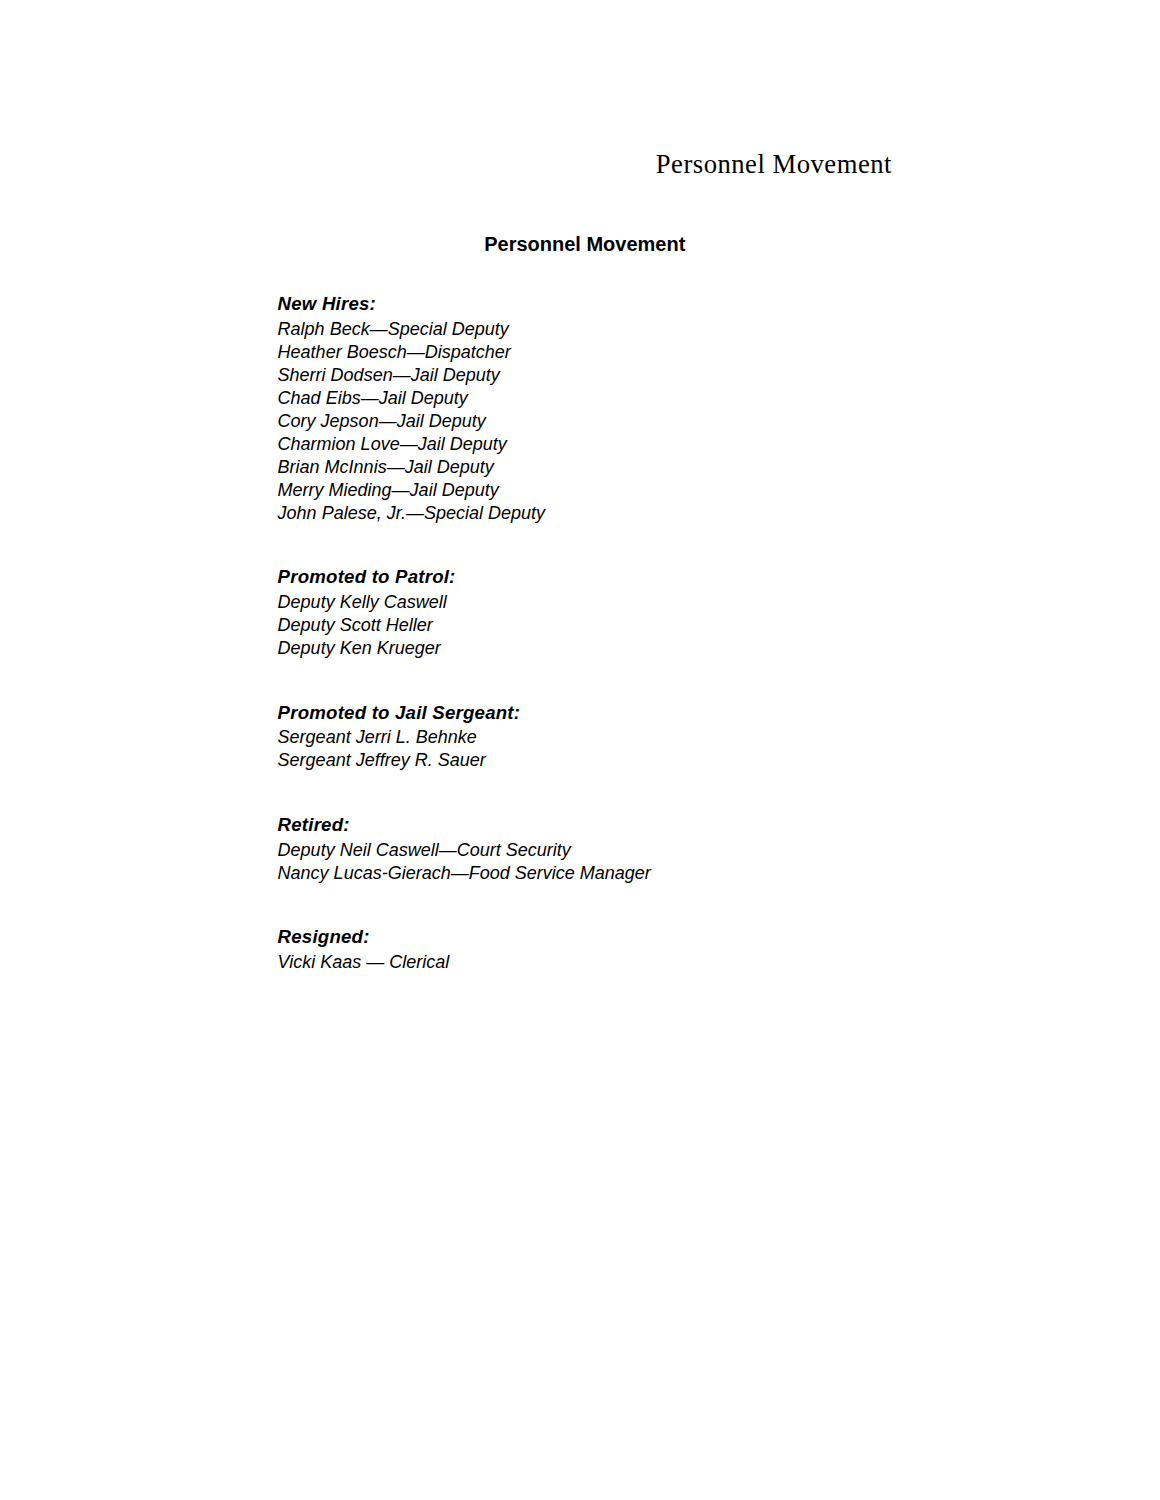Personnel Movement
Personnel Movement
New Hires:
Ralph Beck—Special Deputy
Heather Boesch—Dispatcher
Sherri Dodsen—Jail Deputy
Chad Eibs—Jail Deputy
Cory Jepson—Jail Deputy
Charmion Love—Jail Deputy
Brian McInnis—Jail Deputy
Merry Mieding—Jail Deputy
John Palese, Jr.—Special Deputy
Promoted to Patrol:
Deputy Kelly Caswell
Deputy Scott Heller
Deputy Ken Krueger
Promoted to Jail Sergeant:
Sergeant Jerri L. Behnke
Sergeant Jeffrey R. Sauer
Retired:
Deputy Neil Caswell—Court Security
Nancy Lucas-Gierach—Food Service Manager
Resigned:
Vicki Kaas — Clerical